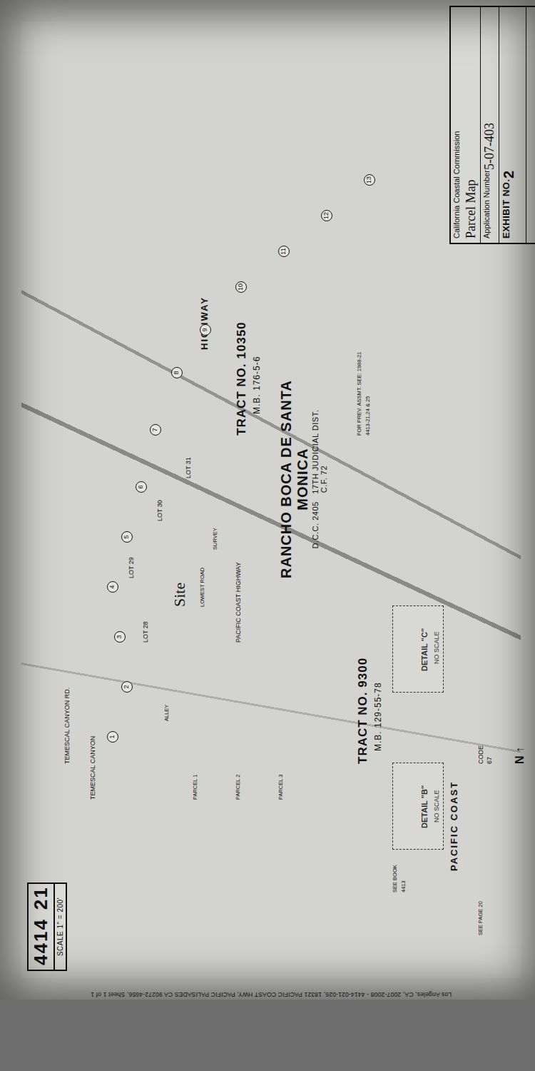California Coastal Commission
Parcel Map
Application Number 5-07-403
EXHIBIT NO. 2
441421
SCALE 1" = 200'
TRACT NO. 9300
M.B. 129-55-78
TRACT NO. 10350
M.B. 176-5-6
RANCHO BOCA DE SANTA
MONICA D.C.C. 2405 17TH JUDICIAL DIST. C.F. 72
Site
HIGHWAY
PACIFIC COAST
PACIFIC COAST HIGHWAY
TEMESCAL CANYON RD.
TEMESCAL CANYON
LOT 28
LOT 29
LOT 30
LOT 31
1
2
3
4
5
6
7
8
9
10
11
12
13
DETAIL "C"
NO SCALE
DETAIL "B"
NO SCALE
FOR PREV. ASSMT. SEE: 1988-21
4413-21,24 & 25
CODE
67
SEE BOOK
4413
SEE PAGE 20
N ↑
LOWEST ROAD
SURVEY
ALLEY
PARCEL 1
PARCEL 2
PARCEL 3
Los Angeles, CA, 2007-2008 - 4414-021-026, 18321 PACIFIC COAST HWY, PACIFIC PALISADES CA 90272-4656, Sheet 1 of 1